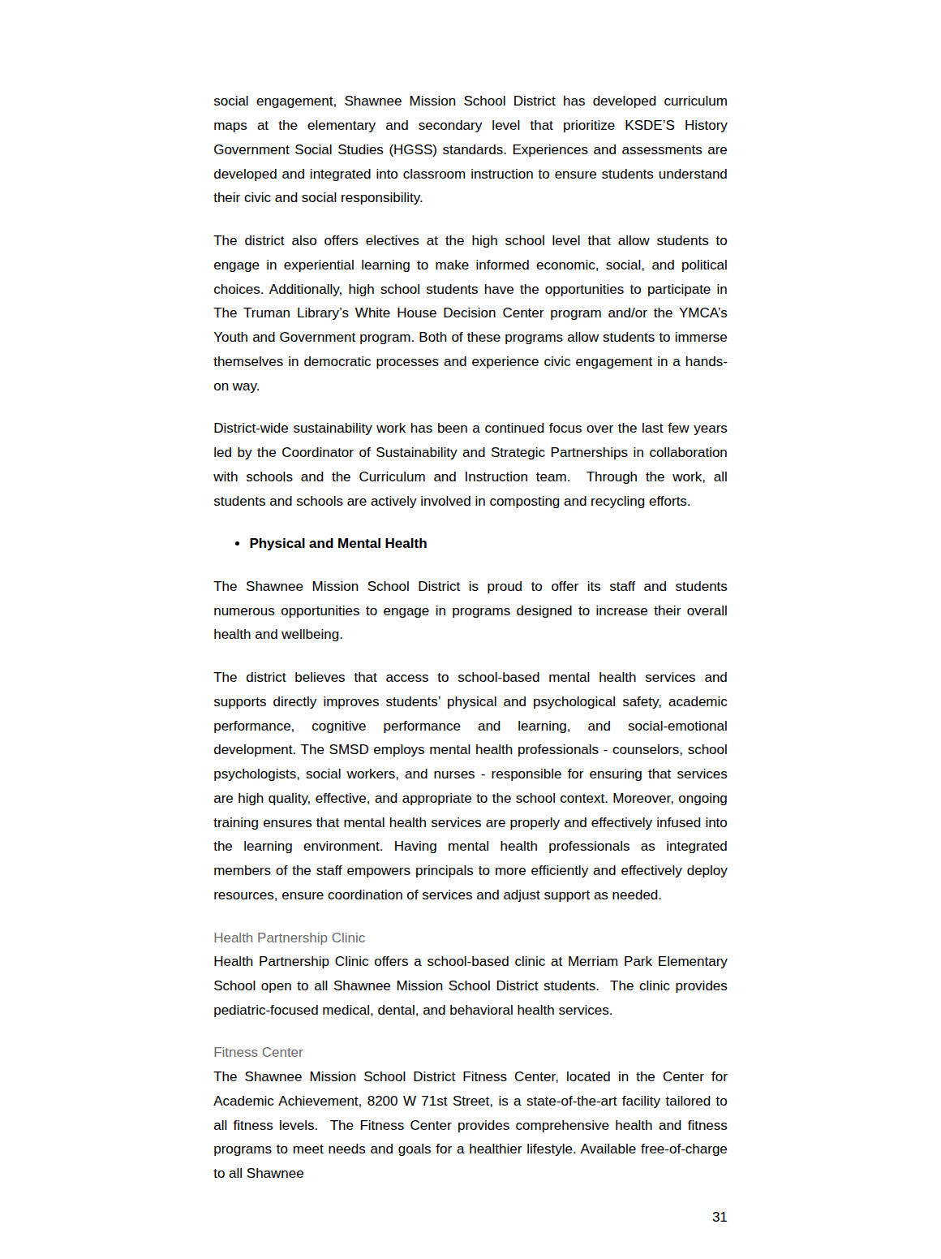social engagement, Shawnee Mission School District has developed curriculum maps at the elementary and secondary level that prioritize KSDE’S History Government Social Studies (HGSS) standards. Experiences and assessments are developed and integrated into classroom instruction to ensure students understand their civic and social responsibility.
The district also offers electives at the high school level that allow students to engage in experiential learning to make informed economic, social, and political choices. Additionally, high school students have the opportunities to participate in The Truman Library’s White House Decision Center program and/or the YMCA’s Youth and Government program. Both of these programs allow students to immerse themselves in democratic processes and experience civic engagement in a hands-on way.
District-wide sustainability work has been a continued focus over the last few years led by the Coordinator of Sustainability and Strategic Partnerships in collaboration with schools and the Curriculum and Instruction team. Through the work, all students and schools are actively involved in composting and recycling efforts.
Physical and Mental Health
The Shawnee Mission School District is proud to offer its staff and students numerous opportunities to engage in programs designed to increase their overall health and wellbeing.
The district believes that access to school-based mental health services and supports directly improves students’ physical and psychological safety, academic performance, cognitive performance and learning, and social-emotional development. The SMSD employs mental health professionals - counselors, school psychologists, social workers, and nurses - responsible for ensuring that services are high quality, effective, and appropriate to the school context. Moreover, ongoing training ensures that mental health services are properly and effectively infused into the learning environment. Having mental health professionals as integrated members of the staff empowers principals to more efficiently and effectively deploy resources, ensure coordination of services and adjust support as needed.
Health Partnership Clinic
Health Partnership Clinic offers a school-based clinic at Merriam Park Elementary School open to all Shawnee Mission School District students. The clinic provides pediatric-focused medical, dental, and behavioral health services.
Fitness Center
The Shawnee Mission School District Fitness Center, located in the Center for Academic Achievement, 8200 W 71st Street, is a state-of-the-art facility tailored to all fitness levels. The Fitness Center provides comprehensive health and fitness programs to meet needs and goals for a healthier lifestyle. Available free-of-charge to all Shawnee
31